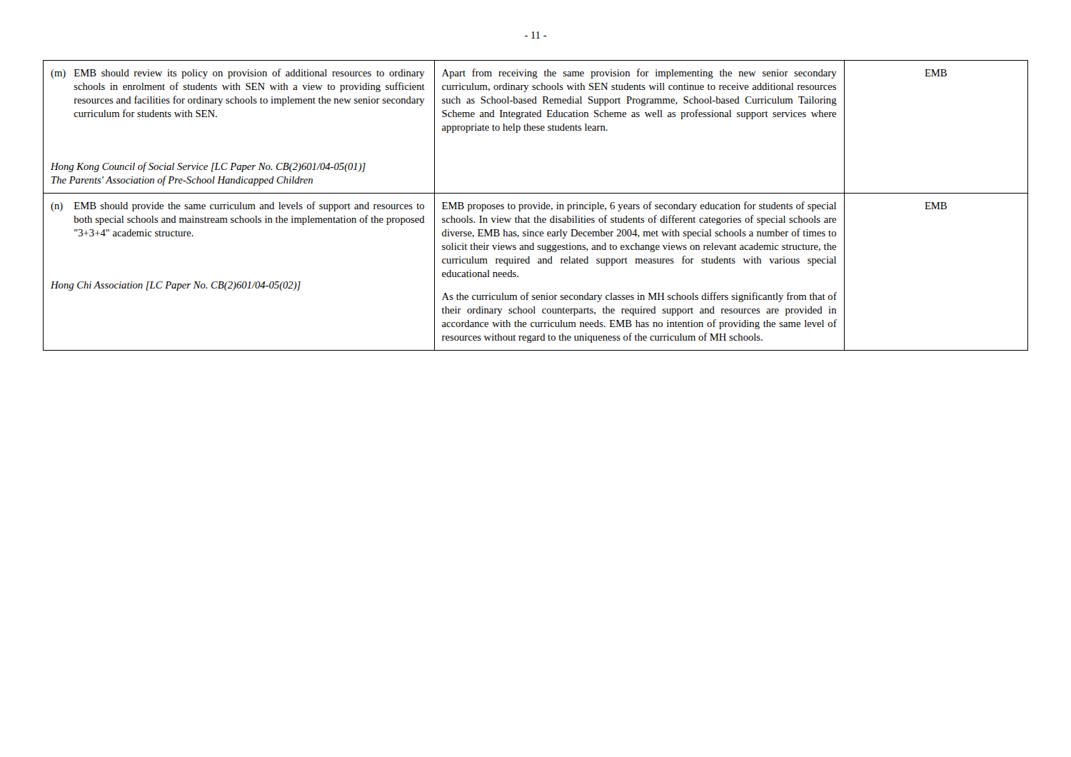- 11 -
| (m) EMB should review its policy on provision of additional resources to ordinary schools in enrolment of students with SEN with a view to providing sufficient resources and facilities for ordinary schools to implement the new senior secondary curriculum for students with SEN. Hong Kong Council of Social Service [LC Paper No. CB(2)601/04-05(01)] The Parents' Association of Pre-School Handicapped Children | Apart from receiving the same provision for implementing the new senior secondary curriculum, ordinary schools with SEN students will continue to receive additional resources such as School-based Remedial Support Programme, School-based Curriculum Tailoring Scheme and Integrated Education Scheme as well as professional support services where appropriate to help these students learn. | EMB |
| (n) EMB should provide the same curriculum and levels of support and resources to both special schools and mainstream schools in the implementation of the proposed "3+3+4" academic structure. Hong Chi Association [LC Paper No. CB(2)601/04-05(02)] | EMB proposes to provide, in principle, 6 years of secondary education for students of special schools. In view that the disabilities of students of different categories of special schools are diverse, EMB has, since early December 2004, met with special schools a number of times to solicit their views and suggestions, and to exchange views on relevant academic structure, the curriculum required and related support measures for students with various special educational needs. As the curriculum of senior secondary classes in MH schools differs significantly from that of their ordinary school counterparts, the required support and resources are provided in accordance with the curriculum needs. EMB has no intention of providing the same level of resources without regard to the uniqueness of the curriculum of MH schools. | EMB |